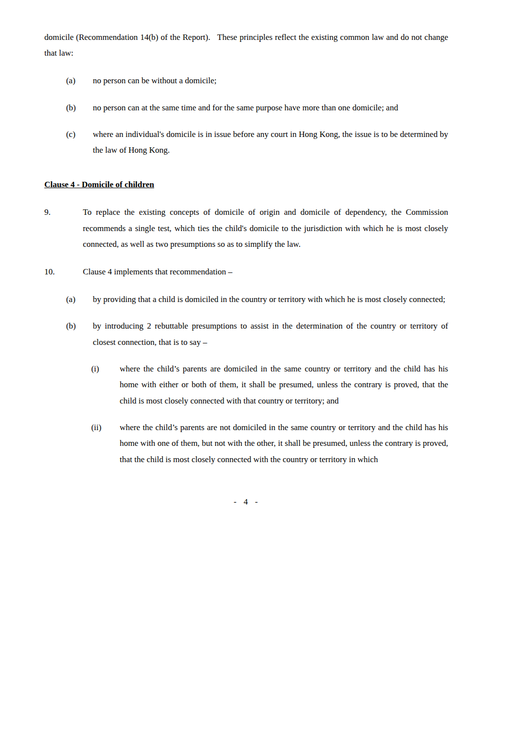domicile (Recommendation 14(b) of the Report). These principles reflect the existing common law and do not change that law:
(a)
no person can be without a domicile;
(b)
no person can at the same time and for the same purpose have more than one domicile; and
(c)
where an individual's domicile is in issue before any court in Hong Kong, the issue is to be determined by the law of Hong Kong.
Clause 4 - Domicile of children
9.
To replace the existing concepts of domicile of origin and domicile of dependency, the Commission recommends a single test, which ties the child's domicile to the jurisdiction with which he is most closely connected, as well as two presumptions so as to simplify the law.
10.
Clause 4 implements that recommendation –
(a)
by providing that a child is domiciled in the country or territory with which he is most closely connected;
(b)
by introducing 2 rebuttable presumptions to assist in the determination of the country or territory of closest connection, that is to say –
(i)
where the child’s parents are domiciled in the same country or territory and the child has his home with either or both of them, it shall be presumed, unless the contrary is proved, that the child is most closely connected with that country or territory; and
(ii)
where the child’s parents are not domiciled in the same country or territory and the child has his home with one of them, but not with the other, it shall be presumed, unless the contrary is proved, that the child is most closely connected with the country or territory in which
- 4 -